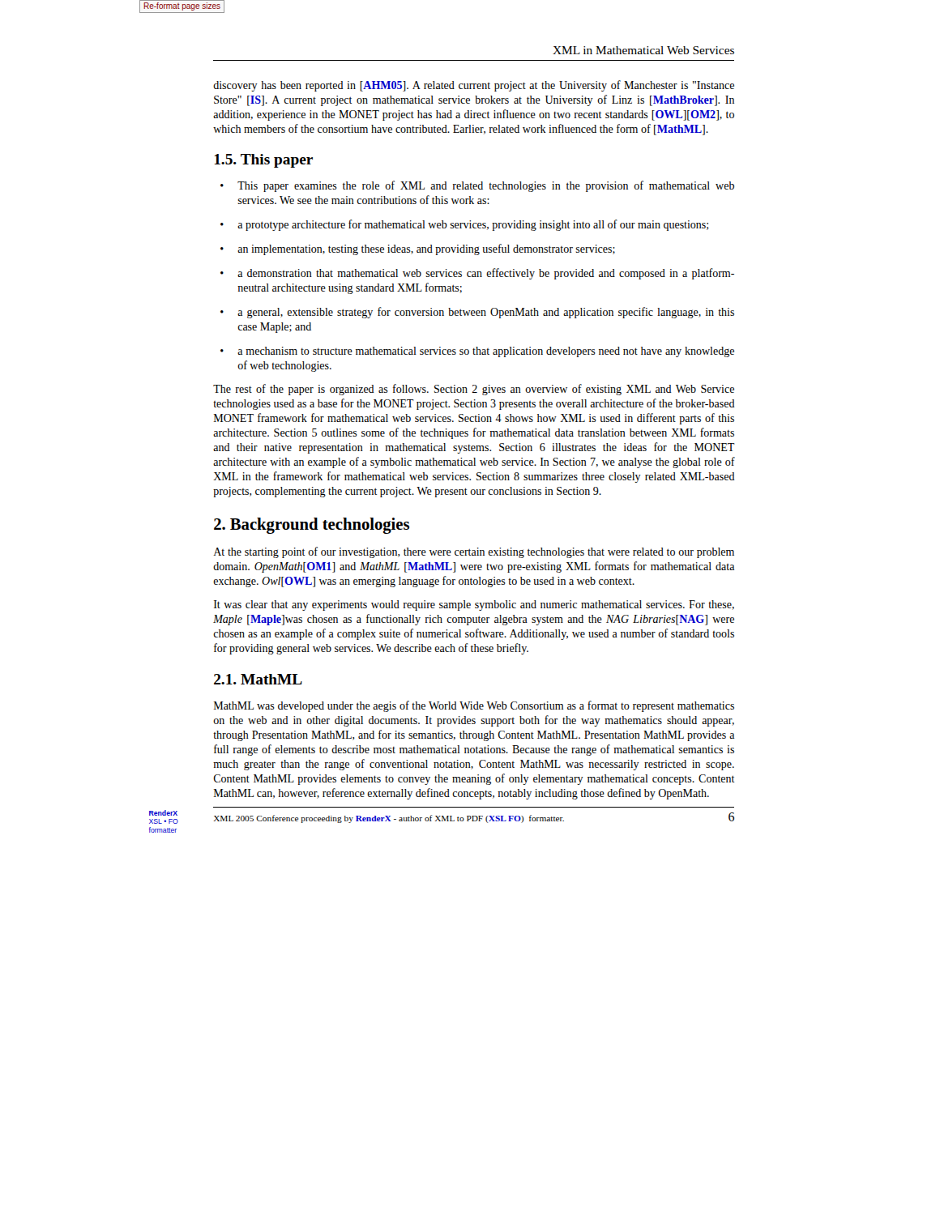Re-format page sizes
XML in Mathematical Web Services
discovery has been reported in [AHM05]. A related current project at the University of Manchester is "Instance Store" [IS]. A current project on mathematical service brokers at the University of Linz is [MathBroker]. In addition, experience in the MONET project has had a direct influence on two recent standards [OWL][OM2], to which members of the consortium have contributed. Earlier, related work influenced the form of [MathML].
1.5. This paper
This paper examines the role of XML and related technologies in the provision of mathematical web services. We see the main contributions of this work as:
a prototype architecture for mathematical web services, providing insight into all of our main questions;
an implementation, testing these ideas, and providing useful demonstrator services;
a demonstration that mathematical web services can effectively be provided and composed in a platform-neutral architecture using standard XML formats;
a general, extensible strategy for conversion between OpenMath and application specific language, in this case Maple; and
a mechanism to structure mathematical services so that application developers need not have any knowledge of web technologies.
The rest of the paper is organized as follows. Section 2 gives an overview of existing XML and Web Service technologies used as a base for the MONET project. Section 3 presents the overall architecture of the broker-based MONET framework for mathematical web services. Section 4 shows how XML is used in different parts of this architecture. Section 5 outlines some of the techniques for mathematical data translation between XML formats and their native representation in mathematical systems. Section 6 illustrates the ideas for the MONET architecture with an example of a symbolic mathematical web service. In Section 7, we analyse the global role of XML in the framework for mathematical web services. Section 8 summarizes three closely related XML-based projects, complementing the current project. We present our conclusions in Section 9.
2. Background technologies
At the starting point of our investigation, there were certain existing technologies that were related to our problem domain. OpenMath[OM1] and MathML [MathML] were two pre-existing XML formats for mathematical data exchange. Owl[OWL] was an emerging language for ontologies to be used in a web context.
It was clear that any experiments would require sample symbolic and numeric mathematical services. For these, Maple [Maple]was chosen as a functionally rich computer algebra system and the NAG Libraries[NAG] were chosen as an example of a complex suite of numerical software. Additionally, we used a number of standard tools for providing general web services. We describe each of these briefly.
2.1. MathML
MathML was developed under the aegis of the World Wide Web Consortium as a format to represent mathematics on the web and in other digital documents. It provides support both for the way mathematics should appear, through Presentation MathML, and for its semantics, through Content MathML. Presentation MathML provides a full range of elements to describe most mathematical notations. Because the range of mathematical semantics is much greater than the range of conventional notation, Content MathML was necessarily restricted in scope. Content MathML provides elements to convey the meaning of only elementary mathematical concepts. Content MathML can, however, reference externally defined concepts, notably including those defined by OpenMath.
XML 2005 Conference proceeding by RenderX - author of XML to PDF (XSL FO) formatter.
6
RenderX
XSL • FO
formatter